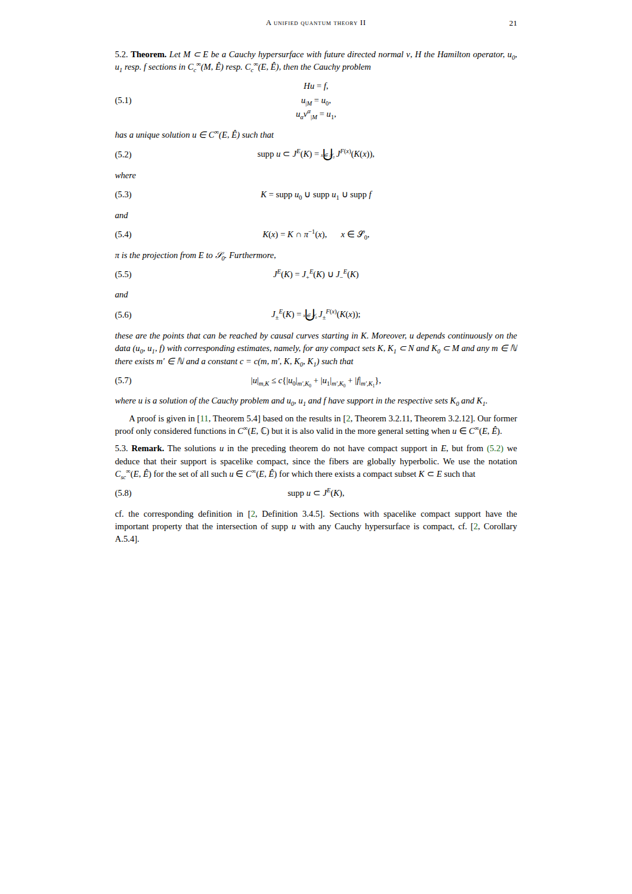A unified quantum theory II 21
5.2. Theorem. Let M ⊂ E be a Cauchy hypersurface with future directed normal ν, H the Hamilton operator, u0, u1 resp. f sections in Cc∞(M, Ê) resp. Cc∞(E, Ê), then the Cauchy problem
(5.1)
Hu = f,
u|M = u0,
uανα|M = u1,
has a unique solution u ∈ C∞(E, Ê) such that
(5.2) supp u ⊂ JE(K) = ⋃x ∈ 𝒮0 JF(x)(K(x)),
where
(5.3) K = supp u0 ∪ supp u1 ∪ supp f
and
(5.4) K(x) = K ∩ π−1(x), x ∈ 𝒮0,
π is the projection from E to 𝒮0. Furthermore,
(5.5) JE(K) = J+E(K) ∪ J−E(K)
and
(5.6) J±E(K) = ⋃x ∈ 𝒮0 J±F(x)(K(x));
these are the points that can be reached by causal curves starting in K. Moreover, u depends continuously on the data (u0, u1, f) with corresponding estimates, namely, for any compact sets K, K1 ⊂ N and K0 ⊂ M and any m ∈ ℕ there exists m′ ∈ ℕ and a constant c = c(m, m′, K, K0, K1) such that
(5.7) |u|m,K ≤ c{|u0|m′,K0 + |u1|m′,K0 + |f|m′,K1},
where u is a solution of the Cauchy problem and u0, u1 and f have support in the respective sets K0 and K1.
A proof is given in [11, Theorem 5.4] based on the results in [2, Theorem 3.2.11, Theorem 3.2.12]. Our former proof only considered functions in C∞(E, ℂ) but it is also valid in the more general setting when u ∈ C∞(E, Ê).
5.3. Remark. The solutions u in the preceding theorem do not have compact support in E, but from (5.2) we deduce that their support is spacelike compact, since the fibers are globally hyperbolic. We use the notation Csc∞(E, Ê) for the set of all such u ∈ C∞(E, Ê) for which there exists a compact subset K ⊂ E such that
(5.8) supp u ⊂ JE(K),
cf. the corresponding definition in [2, Definition 3.4.5]. Sections with spacelike compact support have the important property that the intersection of supp u with any Cauchy hypersurface is compact, cf. [2, Corollary A.5.4].